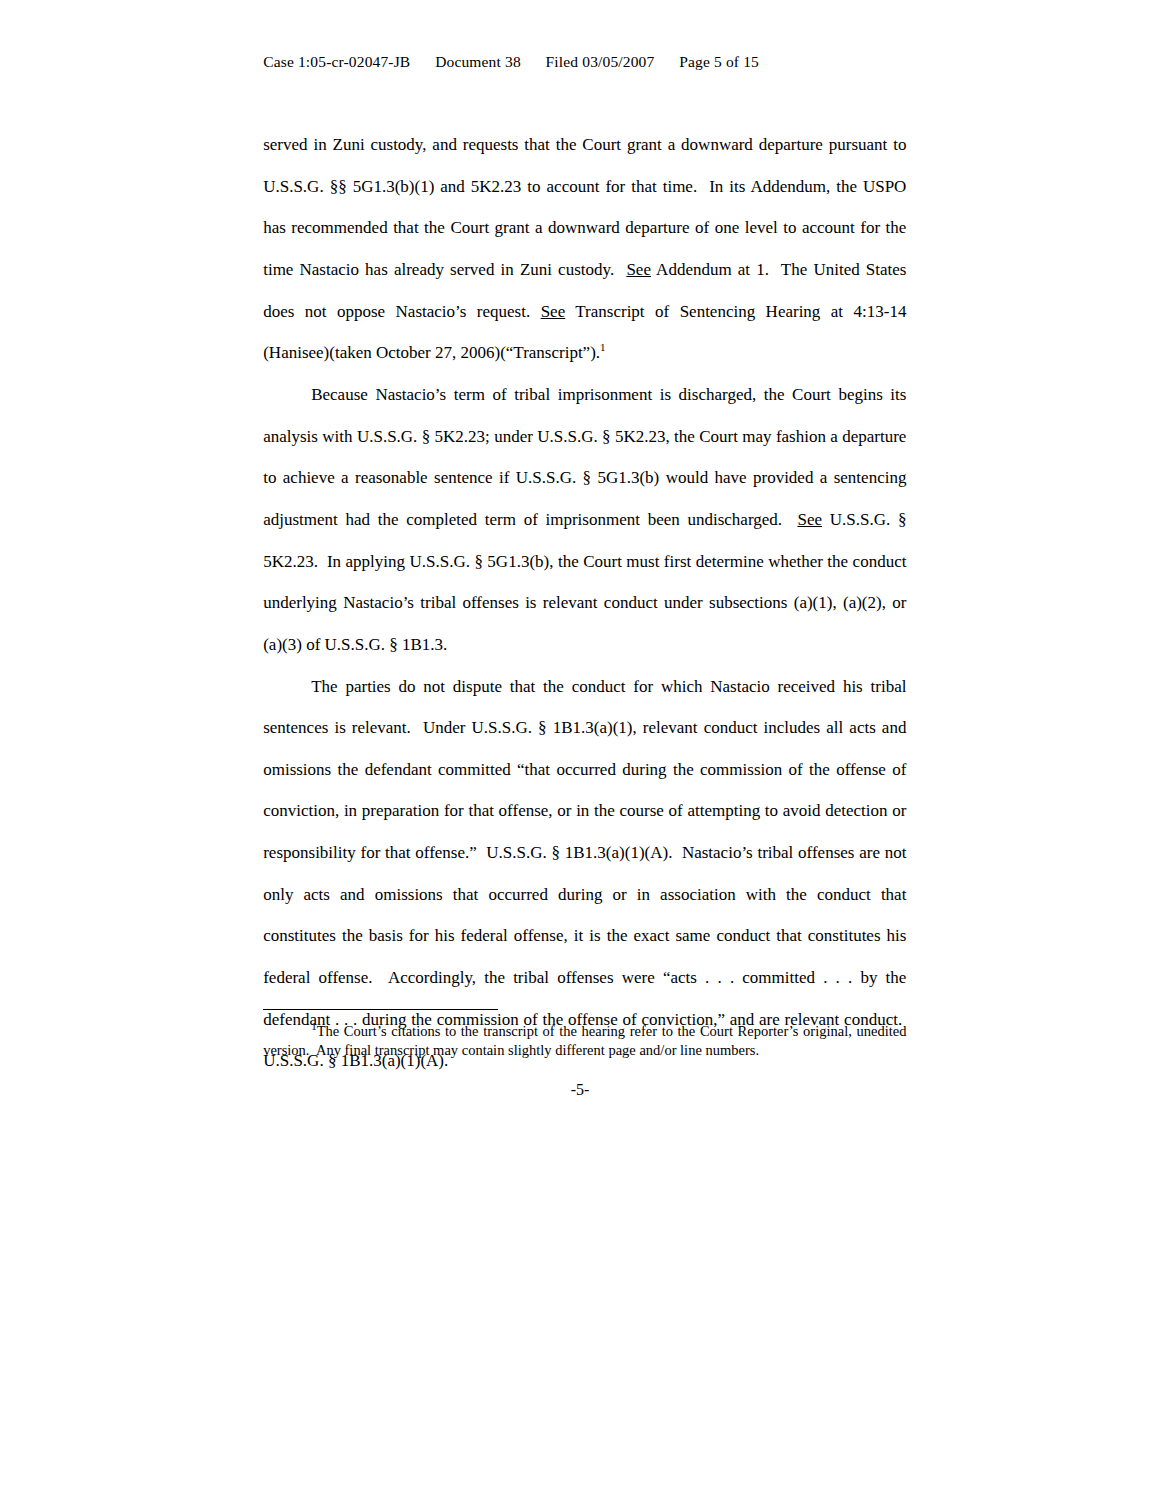Case 1:05-cr-02047-JB Document 38 Filed 03/05/2007 Page 5 of 15
served in Zuni custody, and requests that the Court grant a downward departure pursuant to U.S.S.G. §§ 5G1.3(b)(1) and 5K2.23 to account for that time. In its Addendum, the USPO has recommended that the Court grant a downward departure of one level to account for the time Nastacio has already served in Zuni custody. See Addendum at 1. The United States does not oppose Nastacio’s request. See Transcript of Sentencing Hearing at 4:13-14 (Hanisee)(taken October 27, 2006)(“Transcript”).1
Because Nastacio’s term of tribal imprisonment is discharged, the Court begins its analysis with U.S.S.G. § 5K2.23; under U.S.S.G. § 5K2.23, the Court may fashion a departure to achieve a reasonable sentence if U.S.S.G. § 5G1.3(b) would have provided a sentencing adjustment had the completed term of imprisonment been undischarged. See U.S.S.G. § 5K2.23. In applying U.S.S.G. § 5G1.3(b), the Court must first determine whether the conduct underlying Nastacio’s tribal offenses is relevant conduct under subsections (a)(1), (a)(2), or (a)(3) of U.S.S.G. § 1B1.3.
The parties do not dispute that the conduct for which Nastacio received his tribal sentences is relevant. Under U.S.S.G. § 1B1.3(a)(1), relevant conduct includes all acts and omissions the defendant committed “that occurred during the commission of the offense of conviction, in preparation for that offense, or in the course of attempting to avoid detection or responsibility for that offense.” U.S.S.G. § 1B1.3(a)(1)(A). Nastacio’s tribal offenses are not only acts and omissions that occurred during or in association with the conduct that constitutes the basis for his federal offense, it is the exact same conduct that constitutes his federal offense. Accordingly, the tribal offenses were “acts . . . committed . . . by the defendant . . . during the commission of the offense of conviction,” and are relevant conduct. U.S.S.G. § 1B1.3(a)(1)(A).
1The Court’s citations to the transcript of the hearing refer to the Court Reporter’s original, unedited version. Any final transcript may contain slightly different page and/or line numbers.
-5-